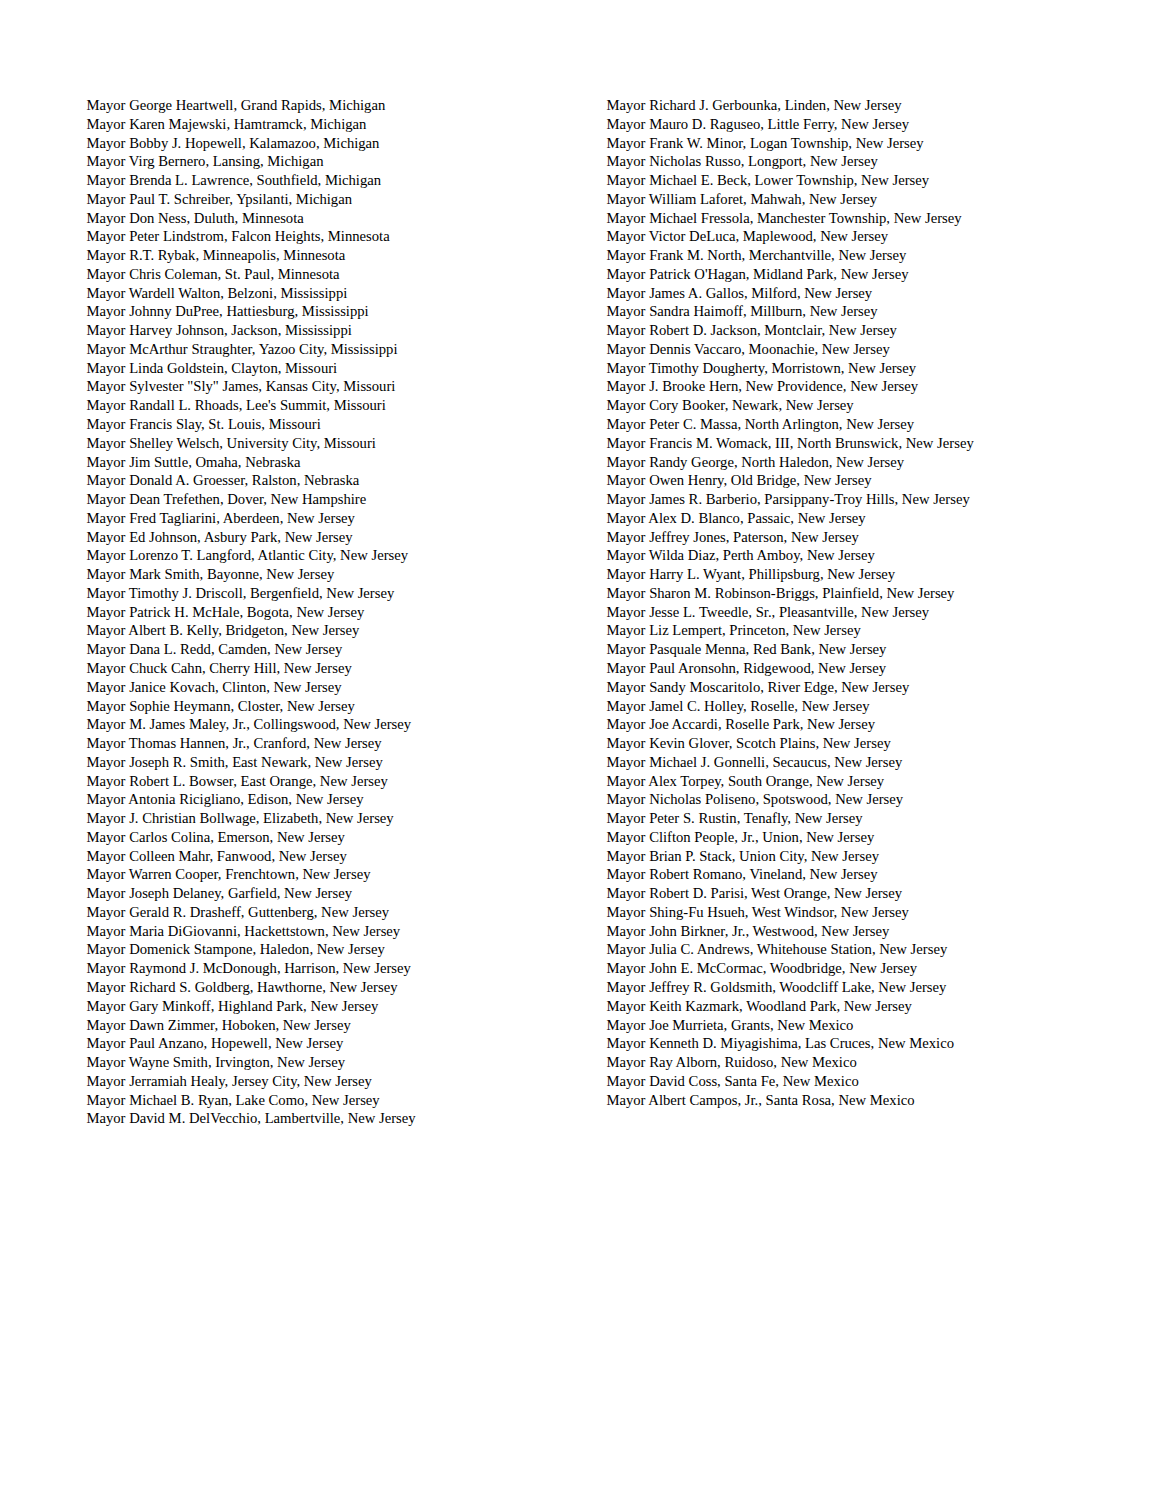Mayor George Heartwell, Grand Rapids, Michigan
Mayor Karen Majewski, Hamtramck, Michigan
Mayor Bobby J. Hopewell, Kalamazoo, Michigan
Mayor Virg Bernero, Lansing, Michigan
Mayor Brenda L. Lawrence, Southfield, Michigan
Mayor Paul T. Schreiber, Ypsilanti, Michigan
Mayor Don Ness, Duluth, Minnesota
Mayor Peter Lindstrom, Falcon Heights, Minnesota
Mayor R.T. Rybak, Minneapolis, Minnesota
Mayor Chris Coleman, St. Paul, Minnesota
Mayor Wardell Walton, Belzoni, Mississippi
Mayor Johnny DuPree, Hattiesburg, Mississippi
Mayor Harvey Johnson, Jackson, Mississippi
Mayor McArthur Straughter, Yazoo City, Mississippi
Mayor Linda Goldstein, Clayton, Missouri
Mayor Sylvester "Sly" James, Kansas City, Missouri
Mayor Randall L. Rhoads, Lee's Summit, Missouri
Mayor Francis Slay, St. Louis, Missouri
Mayor Shelley Welsch, University City, Missouri
Mayor Jim Suttle, Omaha, Nebraska
Mayor Donald A. Groesser, Ralston, Nebraska
Mayor Dean Trefethen, Dover, New Hampshire
Mayor Fred Tagliarini, Aberdeen, New Jersey
Mayor Ed Johnson, Asbury Park, New Jersey
Mayor Lorenzo T. Langford, Atlantic City, New Jersey
Mayor Mark Smith, Bayonne, New Jersey
Mayor Timothy J. Driscoll, Bergenfield, New Jersey
Mayor Patrick H. McHale, Bogota, New Jersey
Mayor Albert B. Kelly, Bridgeton, New Jersey
Mayor Dana L. Redd, Camden, New Jersey
Mayor Chuck Cahn, Cherry Hill, New Jersey
Mayor Janice Kovach, Clinton, New Jersey
Mayor Sophie Heymann, Closter, New Jersey
Mayor M. James Maley, Jr., Collingswood, New Jersey
Mayor Thomas Hannen, Jr., Cranford, New Jersey
Mayor Joseph R. Smith, East Newark, New Jersey
Mayor Robert L. Bowser, East Orange, New Jersey
Mayor Antonia Ricigliano, Edison, New Jersey
Mayor J. Christian Bollwage, Elizabeth, New Jersey
Mayor Carlos Colina, Emerson, New Jersey
Mayor Colleen Mahr, Fanwood, New Jersey
Mayor Warren Cooper, Frenchtown, New Jersey
Mayor Joseph Delaney, Garfield, New Jersey
Mayor Gerald R. Drasheff, Guttenberg, New Jersey
Mayor Maria DiGiovanni, Hackettstown, New Jersey
Mayor Domenick Stampone, Haledon, New Jersey
Mayor Raymond J. McDonough, Harrison, New Jersey
Mayor Richard S. Goldberg, Hawthorne, New Jersey
Mayor Gary Minkoff, Highland Park, New Jersey
Mayor Dawn Zimmer, Hoboken, New Jersey
Mayor Paul Anzano, Hopewell, New Jersey
Mayor Wayne Smith, Irvington, New Jersey
Mayor Jerramiah Healy, Jersey City, New Jersey
Mayor Michael B. Ryan, Lake Como, New Jersey
Mayor David M. DelVecchio, Lambertville, New Jersey
Mayor Richard J. Gerbounka, Linden, New Jersey
Mayor Mauro D. Raguseo, Little Ferry, New Jersey
Mayor Frank W. Minor, Logan Township, New Jersey
Mayor Nicholas Russo, Longport, New Jersey
Mayor Michael E. Beck, Lower Township, New Jersey
Mayor William Laforet, Mahwah, New Jersey
Mayor Michael Fressola, Manchester Township, New Jersey
Mayor Victor DeLuca, Maplewood, New Jersey
Mayor Frank M. North, Merchantville, New Jersey
Mayor Patrick O'Hagan, Midland Park, New Jersey
Mayor James A. Gallos, Milford, New Jersey
Mayor Sandra Haimoff, Millburn, New Jersey
Mayor Robert D. Jackson, Montclair, New Jersey
Mayor Dennis Vaccaro, Moonachie, New Jersey
Mayor Timothy Dougherty, Morristown, New Jersey
Mayor J. Brooke Hern, New Providence, New Jersey
Mayor Cory Booker, Newark, New Jersey
Mayor Peter C. Massa, North Arlington, New Jersey
Mayor Francis M. Womack, III, North Brunswick, New Jersey
Mayor Randy George, North Haledon, New Jersey
Mayor Owen Henry, Old Bridge, New Jersey
Mayor James R. Barberio, Parsippany-Troy Hills, New Jersey
Mayor Alex D. Blanco, Passaic, New Jersey
Mayor Jeffrey Jones, Paterson, New Jersey
Mayor Wilda Diaz, Perth Amboy, New Jersey
Mayor Harry L. Wyant, Phillipsburg, New Jersey
Mayor Sharon M. Robinson-Briggs, Plainfield, New Jersey
Mayor Jesse L. Tweedle, Sr., Pleasantville, New Jersey
Mayor Liz Lempert, Princeton, New Jersey
Mayor Pasquale Menna, Red Bank, New Jersey
Mayor Paul Aronsohn, Ridgewood, New Jersey
Mayor Sandy Moscaritolo, River Edge, New Jersey
Mayor Jamel C. Holley, Roselle, New Jersey
Mayor Joe Accardi, Roselle Park, New Jersey
Mayor Kevin Glover, Scotch Plains, New Jersey
Mayor Michael J. Gonnelli, Secaucus, New Jersey
Mayor Alex Torpey, South Orange, New Jersey
Mayor Nicholas Poliseno, Spotswood, New Jersey
Mayor Peter S. Rustin, Tenafly, New Jersey
Mayor Clifton People, Jr., Union, New Jersey
Mayor Brian P. Stack, Union City, New Jersey
Mayor Robert Romano, Vineland, New Jersey
Mayor Robert D. Parisi, West Orange, New Jersey
Mayor Shing-Fu Hsueh, West Windsor, New Jersey
Mayor John Birkner, Jr., Westwood, New Jersey
Mayor Julia C. Andrews, Whitehouse Station, New Jersey
Mayor John E. McCormac, Woodbridge, New Jersey
Mayor Jeffrey R. Goldsmith, Woodcliff Lake, New Jersey
Mayor Keith Kazmark, Woodland Park, New Jersey
Mayor Joe Murrieta, Grants, New Mexico
Mayor Kenneth D. Miyagishima, Las Cruces, New Mexico
Mayor Ray Alborn, Ruidoso, New Mexico
Mayor David Coss, Santa Fe, New Mexico
Mayor Albert Campos, Jr., Santa Rosa, New Mexico